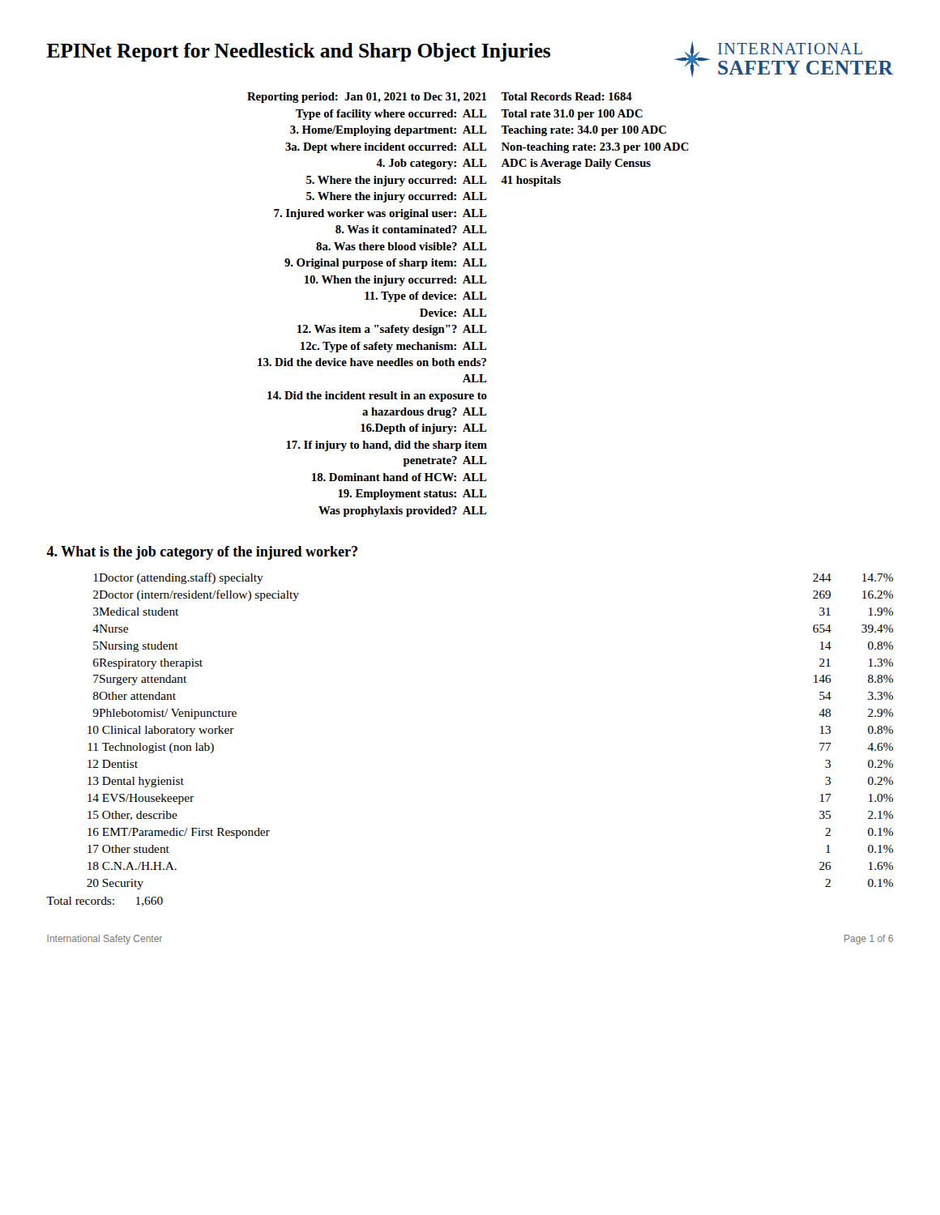EPINet Report for Needlestick and Sharp Object Injuries
INTERNATIONAL SAFETY CENTER
Reporting period: Jan 01, 2021 to Dec 31, 2021
Type of facility where occurred: ALL
3. Home/Employing department: ALL
3a. Dept where incident occurred: ALL
4. Job category: ALL
5. Where the injury occurred: ALL
5. Where the injury occurred: ALL
7. Injured worker was original user: ALL
8. Was it contaminated? ALL
8a. Was there blood visible? ALL
9. Original purpose of sharp item: ALL
10. When the injury occurred: ALL
11. Type of device: ALL
Device: ALL
12. Was item a "safety design"? ALL
12c. Type of safety mechanism: ALL
13. Did the device have needles on both ends?ALL
14. Did the incident result in an exposure toa hazardous drug? ALL
16.Depth of injury: ALL
17. If injury to hand, did the sharp itempenetrate? ALL
18. Dominant hand of HCW: ALL
19. Employment status: ALL
Was prophylaxis provided? ALL
Total Records Read: 1684
Total rate 31.0 per 100 ADC
Teaching rate: 34.0 per 100 ADC
Non-teaching rate: 23.3 per 100 ADC
ADC is Average Daily Census
41 hospitals
4. What is the job category of the injured worker?
| 1 | Doctor (attending.staff) specialty | 244 | 14.7% |
| 2 | Doctor (intern/resident/fellow) specialty | 269 | 16.2% |
| 3 | Medical student | 31 | 1.9% |
| 4 | Nurse | 654 | 39.4% |
| 5 | Nursing student | 14 | 0.8% |
| 6 | Respiratory therapist | 21 | 1.3% |
| 7 | Surgery attendant | 146 | 8.8% |
| 8 | Other attendant | 54 | 3.3% |
| 9 | Phlebotomist/ Venipuncture | 48 | 2.9% |
| 10 | Clinical laboratory worker | 13 | 0.8% |
| 11 | Technologist (non lab) | 77 | 4.6% |
| 12 | Dentist | 3 | 0.2% |
| 13 | Dental hygienist | 3 | 0.2% |
| 14 | EVS/Housekeeper | 17 | 1.0% |
| 15 | Other, describe | 35 | 2.1% |
| 16 | EMT/Paramedic/ First Responder | 2 | 0.1% |
| 17 | Other student | 1 | 0.1% |
| 18 | C.N.A./H.H.A. | 26 | 1.6% |
| 20 | Security | 2 | 0.1% |
Total records: 1,660
International Safety Center
Page 1 of 6